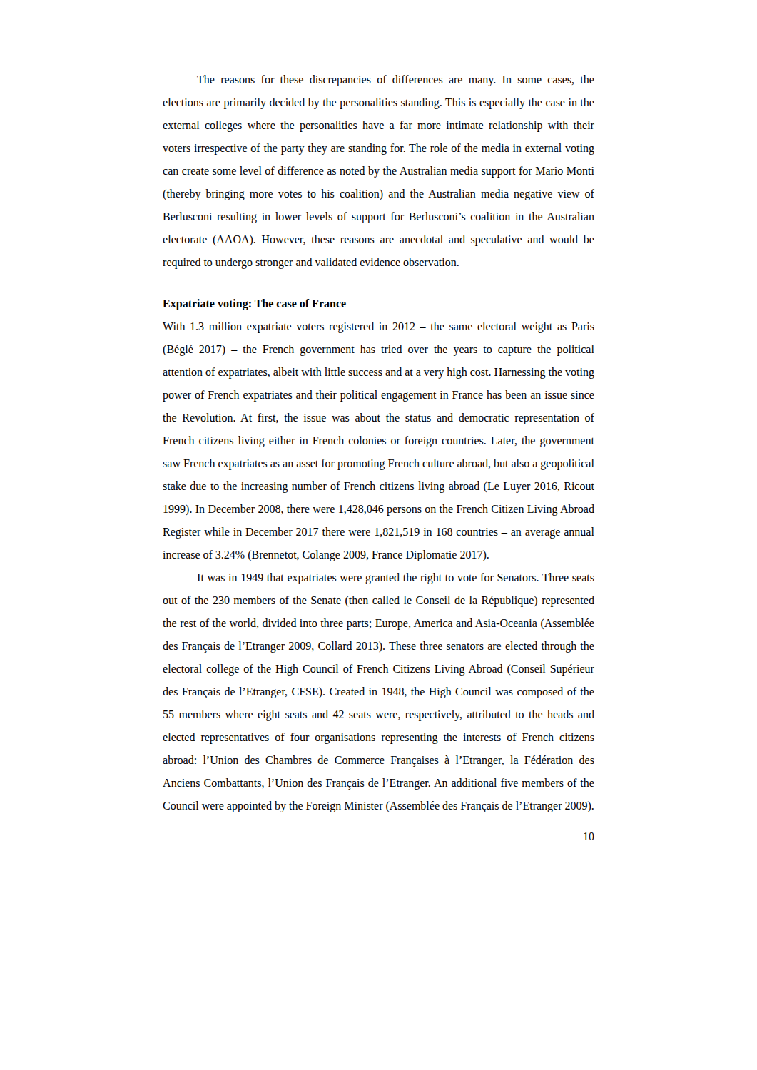The reasons for these discrepancies of differences are many. In some cases, the elections are primarily decided by the personalities standing. This is especially the case in the external colleges where the personalities have a far more intimate relationship with their voters irrespective of the party they are standing for. The role of the media in external voting can create some level of difference as noted by the Australian media support for Mario Monti (thereby bringing more votes to his coalition) and the Australian media negative view of Berlusconi resulting in lower levels of support for Berlusconi’s coalition in the Australian electorate (AAOA). However, these reasons are anecdotal and speculative and would be required to undergo stronger and validated evidence observation.
Expatriate voting: The case of France
With 1.3 million expatriate voters registered in 2012 – the same electoral weight as Paris (Béglé 2017) – the French government has tried over the years to capture the political attention of expatriates, albeit with little success and at a very high cost. Harnessing the voting power of French expatriates and their political engagement in France has been an issue since the Revolution. At first, the issue was about the status and democratic representation of French citizens living either in French colonies or foreign countries. Later, the government saw French expatriates as an asset for promoting French culture abroad, but also a geopolitical stake due to the increasing number of French citizens living abroad (Le Luyer 2016, Ricout 1999). In December 2008, there were 1,428,046 persons on the French Citizen Living Abroad Register while in December 2017 there were 1,821,519 in 168 countries – an average annual increase of 3.24% (Brennetot, Colange 2009, France Diplomatie 2017).
It was in 1949 that expatriates were granted the right to vote for Senators. Three seats out of the 230 members of the Senate (then called le Conseil de la République) represented the rest of the world, divided into three parts; Europe, America and Asia-Oceania (Assemblée des Français de l’Etranger 2009, Collard 2013). These three senators are elected through the electoral college of the High Council of French Citizens Living Abroad (Conseil Supérieur des Français de l’Etranger, CFSE). Created in 1948, the High Council was composed of the 55 members where eight seats and 42 seats were, respectively, attributed to the heads and elected representatives of four organisations representing the interests of French citizens abroad: l’Union des Chambres de Commerce Françaises à l’Etranger, la Fédération des Anciens Combattants, l’Union des Français de l’Etranger. An additional five members of the Council were appointed by the Foreign Minister (Assemblée des Français de l’Etranger 2009).
10